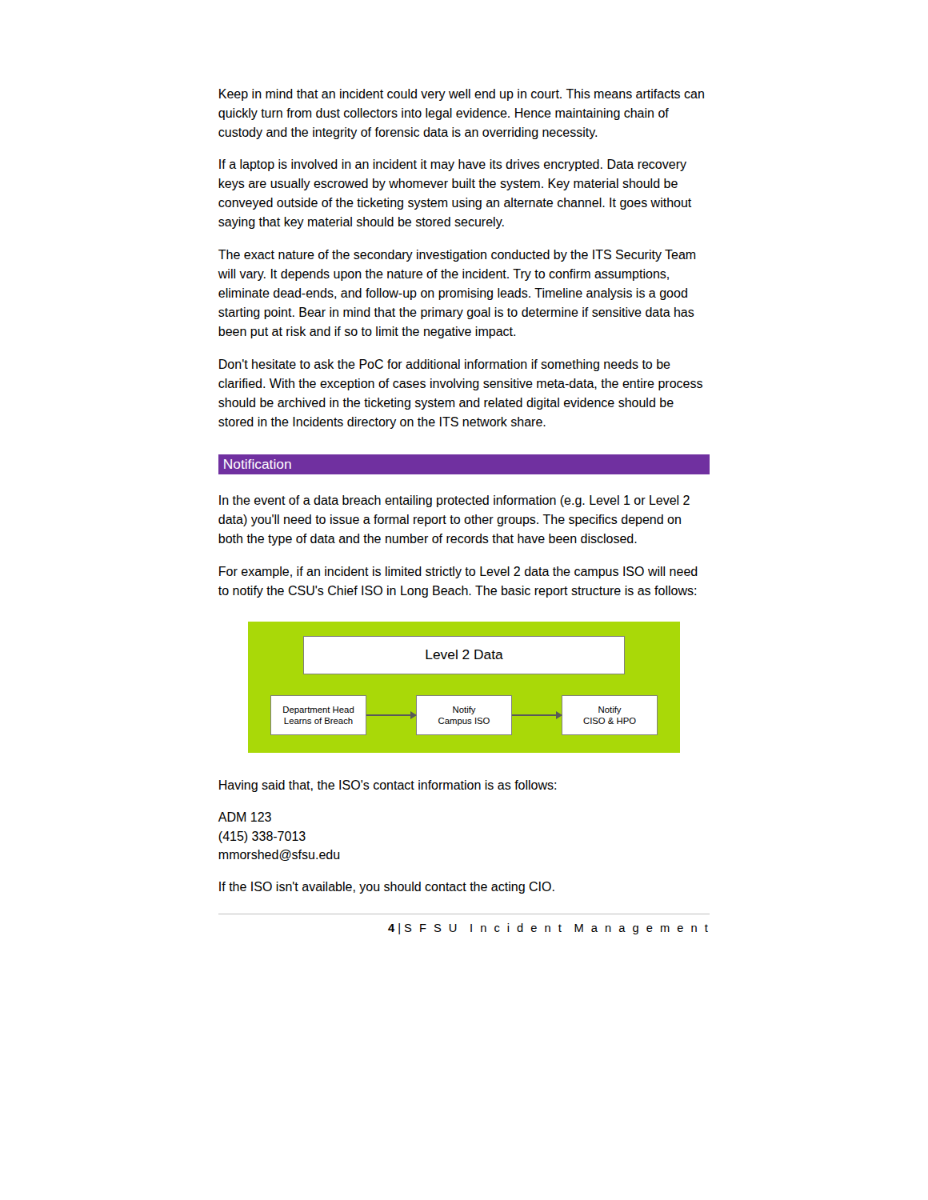Keep in mind that an incident could very well end up in court. This means artifacts can quickly turn from dust collectors into legal evidence. Hence maintaining chain of custody and the integrity of forensic data is an overriding necessity.
If a laptop is involved in an incident it may have its drives encrypted. Data recovery keys are usually escrowed by whomever built the system. Key material should be conveyed outside of the ticketing system using an alternate channel. It goes without saying that key material should be stored securely.
The exact nature of the secondary investigation conducted by the ITS Security Team will vary. It depends upon the nature of the incident. Try to confirm assumptions, eliminate dead-ends, and follow-up on promising leads. Timeline analysis is a good starting point. Bear in mind that the primary goal is to determine if sensitive data has been put at risk and if so to limit the negative impact.
Don't hesitate to ask the PoC for additional information if something needs to be clarified. With the exception of cases involving sensitive meta-data, the entire process should be archived in the ticketing system and related digital evidence should be stored in the Incidents directory on the ITS network share.
Notification
In the event of a data breach entailing protected information (e.g. Level 1 or Level 2 data) you'll need to issue a formal report to other groups. The specifics depend on both the type of data and the number of records that have been disclosed.
For example, if an incident is limited strictly to Level 2 data the campus ISO will need to notify the CSU's Chief ISO in Long Beach. The basic report structure is as follows:
Level 2 Data
Department Head
Learns of Breach
Notify
Campus ISO
Notify
CISO & HPO
Having said that, the ISO's contact information is as follows:
ADM 123
(415) 338-7013
mmorshed@sfsu.edu
If the ISO isn't available, you should contact the acting CIO.
4 | S F S U I n c i d e n t M a n a g e m e n t